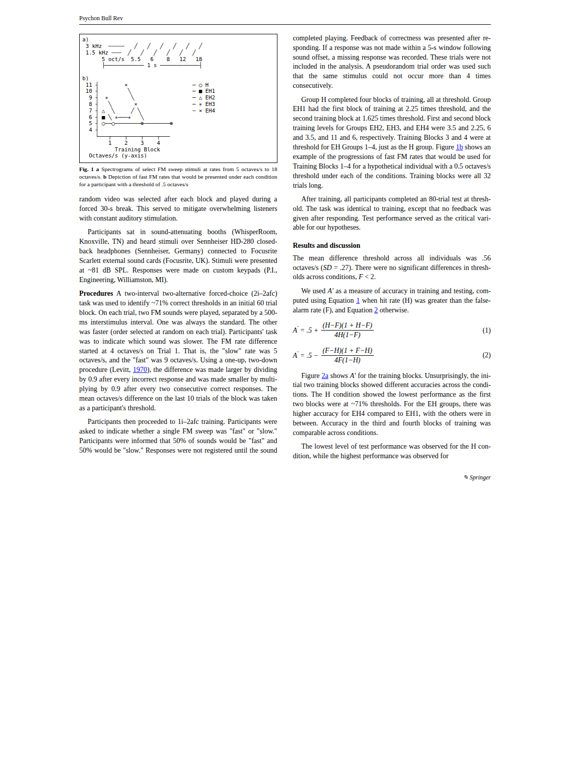Psychon Bull Rev
a) 3 kHz ┄┄┄┄┄ ╱ ╱ ╱ ╱ ╱ ╱ 1.5 kHz ┄┄┄ ╱ ╱ ╱ ╱ ╱ ╱ 5 oct/s 5.5 6 8 12 18 ├──────────── 1 s ────────────┤ b) 11 ┤ × ─ ○ H 10 ┤ ╲ ─ ■ EH1 9 ┤ ✳ ╲ ─ △ EH2 8 ┤ ╲ × ─ ✳ EH3 7 ┤ △ ╲ ╱ ╲ ┄ × EH4 6 ┤ ■ ╲ ✳───✳ ╲ 5 ┤ ○──○────────⊛────────⊛ 4 ┤ └───┬────┬────┬────┬─── 1 2 3 4 Training Block Octaves/s (y-axis)
Fig. 1 a Spectrograms of select FM sweep stimuli at rates from 5 octaves/s to 18 octaves/s. b Depiction of fast FM rates that would be presented under each condition for a participant with a threshold of .5 octaves/s
random video was selected after each block and played during a forced 30-s break. This served to mitigate overwhelming listeners with constant auditory stimulation.
Participants sat in sound-attenuating booths (WhisperRoom, Knoxville, TN) and heard stimuli over Sennheiser HD-280 closed-back headphones (Sennheiser, Germany) connected to Focusrite Scarlett external sound cards (Focusrite, UK). Stimuli were presented at ~81 dB SPL. Responses were made on custom keypads (P.I., Engineering, Williamston, MI).
Procedures A two-interval two-alternative forced-choice (2i–2afc) task was used to identify ~71% correct thresholds in an initial 60 trial block. On each trial, two FM sounds were played, separated by a 500-ms interstimulus interval. One was always the standard. The other was faster (order selected at random on each trial). Participants' task was to indicate which sound was slower. The FM rate difference started at 4 octaves/s on Trial 1. That is, the "slow" rate was 5 octaves/s, and the "fast" was 9 octaves/s. Using a one-up, two-down procedure (Levitt, 1970), the difference was made larger by dividing by 0.9 after every incorrect response and was made smaller by multiplying by 0.9 after every two consecutive correct responses. The mean octaves/s difference on the last 10 trials of the block was taken as a participant's threshold.
Participants then proceeded to 1i–2afc training. Participants were asked to indicate whether a single FM sweep was "fast" or "slow." Participants were informed that 50% of sounds would be "fast" and 50% would be "slow." Responses were not registered until the sound completed playing. Feedback of correctness was presented after responding. If a response was not made within a 5-s window following sound offset, a missing response was recorded. These trials were not included in the analysis. A pseudorandom trial order was used such that the same stimulus could not occur more than 4 times consecutively.
Group H completed four blocks of training, all at threshold. Group EH1 had the first block of training at 2.25 times threshold, and the second training block at 1.625 times threshold. First and second block training levels for Groups EH2, EH3, and EH4 were 3.5 and 2.25, 6 and 3.5, and 11 and 6, respectively. Training Blocks 3 and 4 were at threshold for EH Groups 1–4, just as the H group. Figure 1b shows an example of the progressions of fast FM rates that would be used for Training Blocks 1–4 for a hypothetical individual with a 0.5 octaves/s threshold under each of the conditions. Training blocks were all 32 trials long.
After training, all participants completed an 80-trial test at threshold. The task was identical to training, except that no feedback was given after responding. Test performance served as the critical variable for our hypotheses.
Results and discussion
The mean difference threshold across all individuals was .56 octaves/s (SD = .27). There were no significant differences in thresholds across conditions, F < 2.
We used A′ as a measure of accuracy in training and testing, computed using Equation 1 when hit rate (H) was greater than the false-alarm rate (F), and Equation 2 otherwise.
A′ = .5 + (H−F)(1 + H−F) 4H(1−F) (1)
A′ = .5 − (F−H)(1 + F−H) 4F(1−H) (2)
Figure 2a shows A′ for the training blocks. Unsurprisingly, the initial two training blocks showed different accuracies across the conditions. The H condition showed the lowest performance as the first two blocks were at ~71% thresholds. For the EH groups, there was higher accuracy for EH4 compared to EH1, with the others were in between. Accuracy in the third and fourth blocks of training was comparable across conditions.
The lowest level of test performance was observed for the H condition, while the highest performance was observed for
✎ Springer